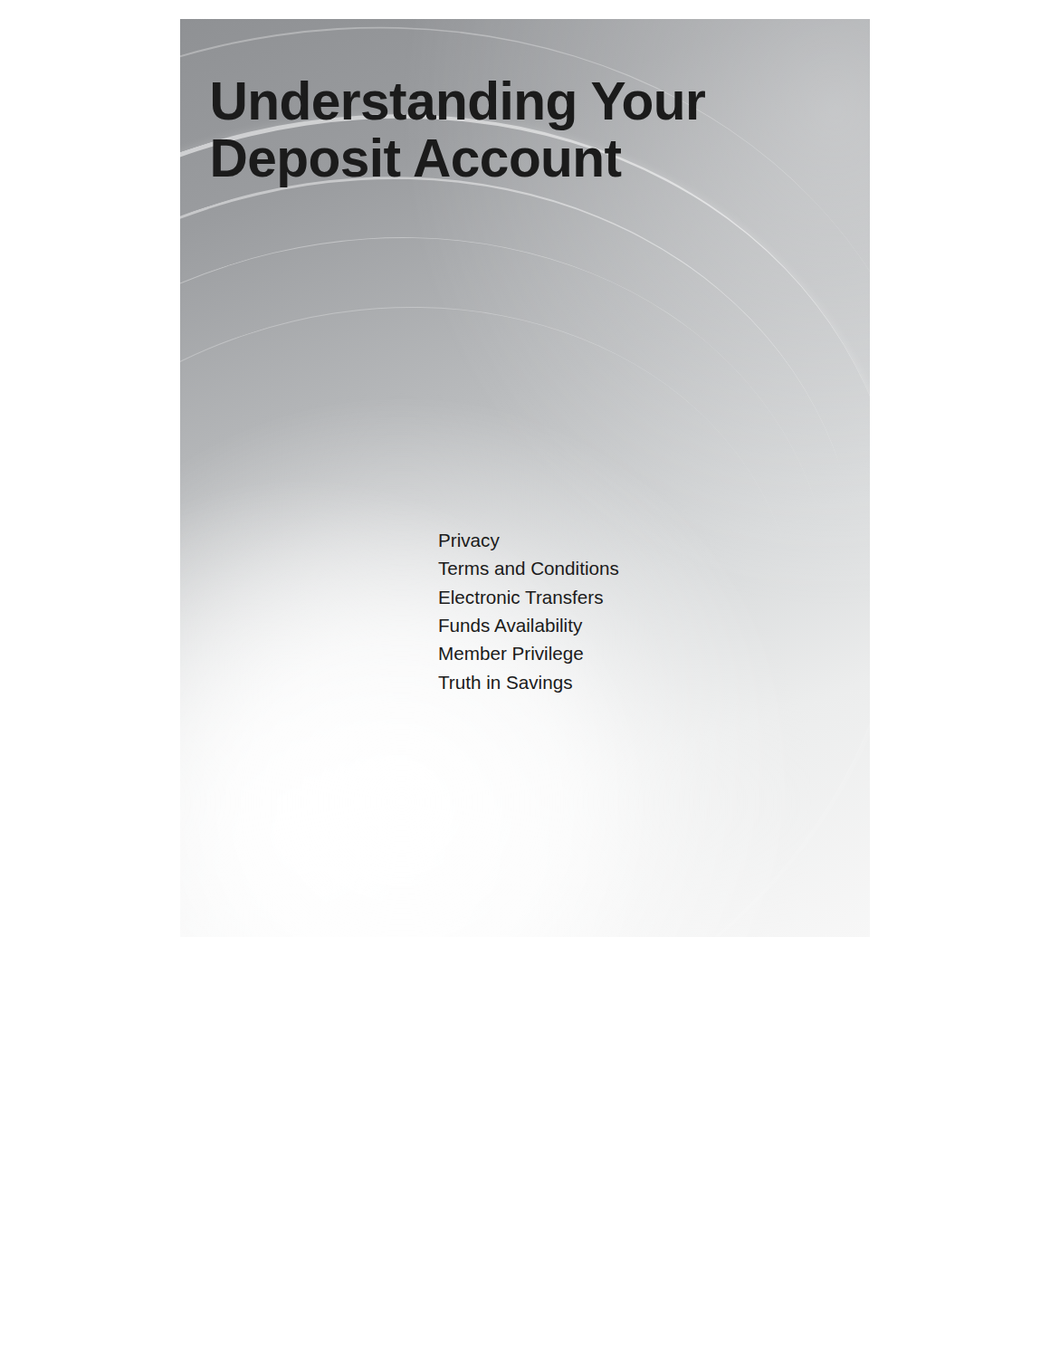Understanding Your
Deposit Account
Privacy
Terms and Conditions
Electronic Transfers
Funds Availability
Member Privilege
Truth in Savings